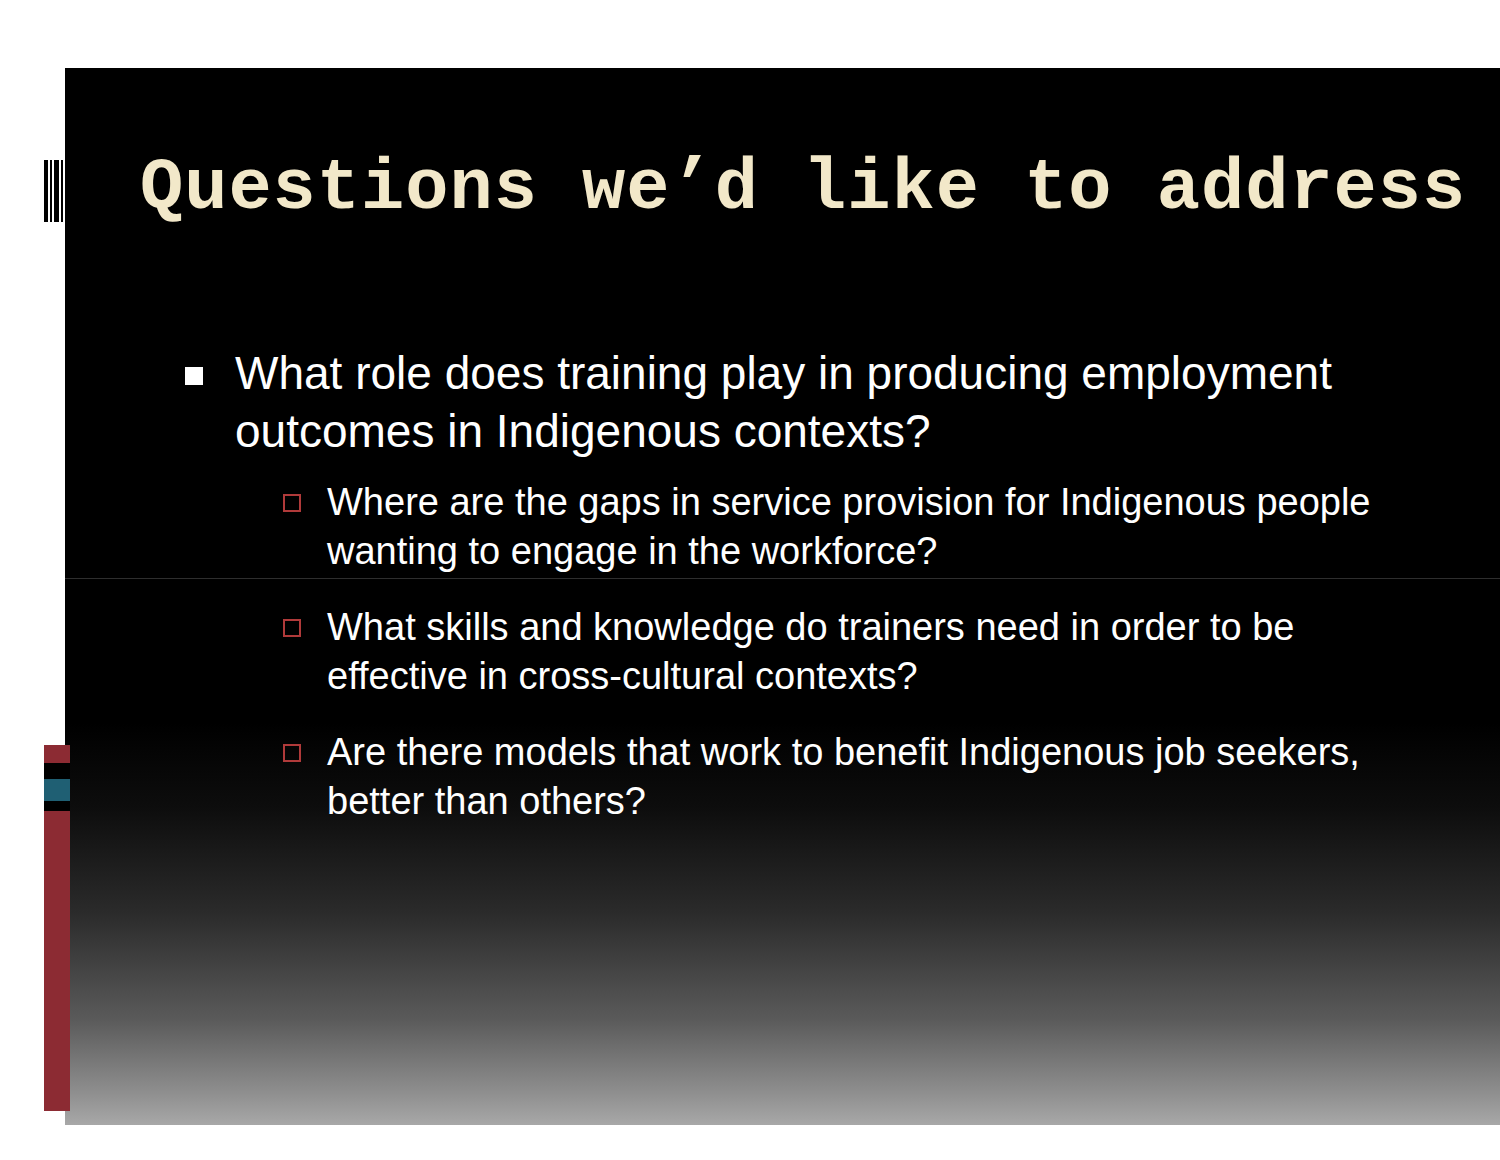Questions we’d like to address
What role does training play in producing employment outcomes in Indigenous contexts?
Where are the gaps in service provision for Indigenous people wanting to engage in the workforce?
What skills and knowledge do trainers need in order to be effective in cross-cultural contexts?
Are there models that work to benefit Indigenous job seekers, better than others?